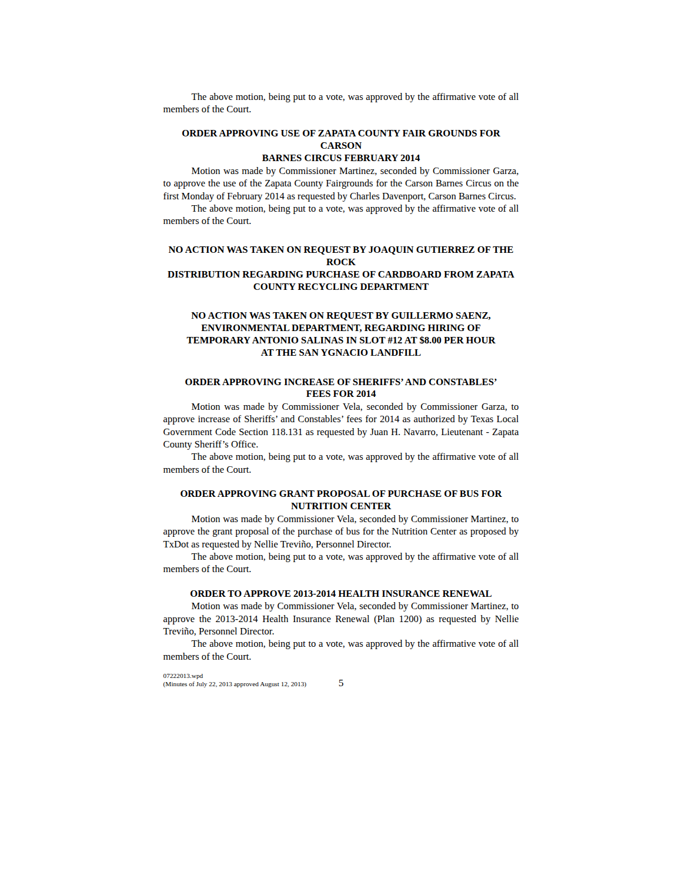The above motion, being put to a vote, was approved by the affirmative vote of all members of the Court.
Order Approving Use of Zapata County Fair Grounds for Carson
Barnes Circus February 2014
Motion was made by Commissioner Martinez, seconded by Commissioner Garza, to approve the use of the Zapata County Fairgrounds for the Carson Barnes Circus on the first Monday of February 2014 as requested by Charles Davenport, Carson Barnes Circus.
The above motion, being put to a vote, was approved by the affirmative vote of all members of the Court.
No Action Was Taken on Request by Joaquin Gutierrez of the Rock
Distribution Regarding Purchase of Cardboard from Zapata
County Recycling Department
No Action Was Taken on Request by Guillermo Saenz,
Environmental Department, Regarding Hiring of
Temporary Antonio Salinas in Slot #12 at $8.00 Per Hour
at the San Ygnacio Landfill
Order Approving Increase of Sheriffs’ and Constables’
Fees for 2014
Motion was made by Commissioner Vela, seconded by Commissioner Garza, to approve increase of Sheriffs’ and Constables’ fees for 2014 as authorized by Texas Local Government Code Section 118.131 as requested by Juan H. Navarro, Lieutenant - Zapata County Sheriff’s Office.
The above motion, being put to a vote, was approved by the affirmative vote of all members of the Court.
Order Approving Grant Proposal of Purchase of Bus for
Nutrition Center
Motion was made by Commissioner Vela, seconded by Commissioner Martinez, to approve the grant proposal of the purchase of bus for the Nutrition Center as proposed by TxDot as requested by Nellie Treviño, Personnel Director.
The above motion, being put to a vote, was approved by the affirmative vote of all members of the Court.
Order to Approve 2013-2014 Health Insurance Renewal
Motion was made by Commissioner Vela, seconded by Commissioner Martinez, to approve the 2013-2014 Health Insurance Renewal (Plan 1200) as requested by Nellie Treviño, Personnel Director.
The above motion, being put to a vote, was approved by the affirmative vote of all members of the Court.
07222013.wpd
(Minutes of July 22, 2013 approved August 12, 2013)
5